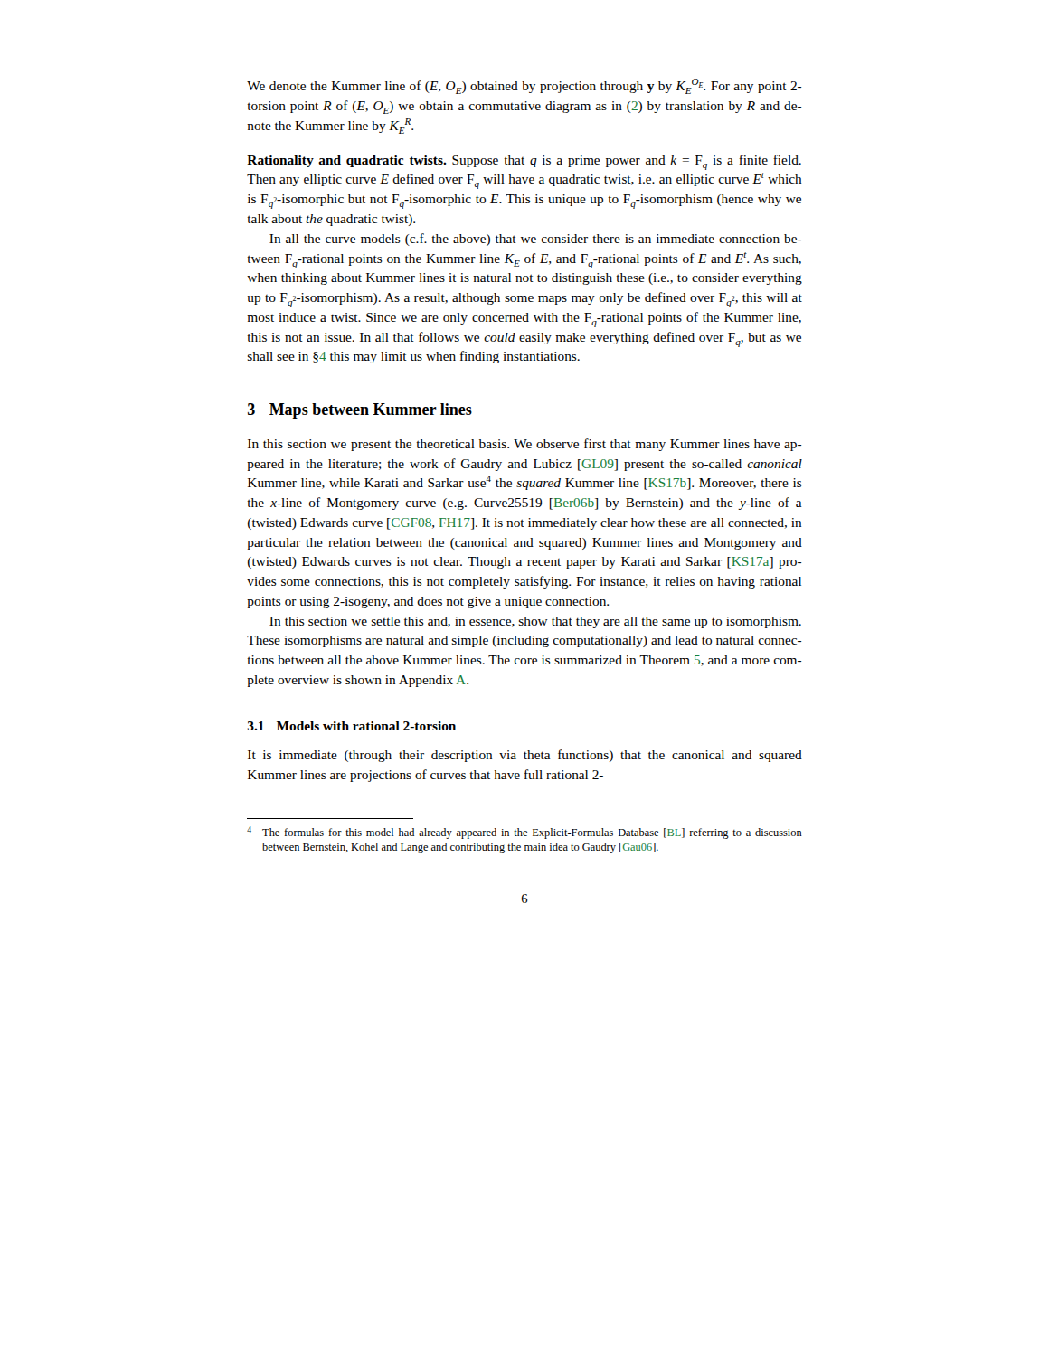We denote the Kummer line of (E, OE) obtained by projection through y by KEOE. For any point 2-torsion point R of (E, OE) we obtain a commutative diagram as in (2) by translation by R and denote the Kummer line by KER.
Rationality and quadratic twists. Suppose that q is a prime power and k = Fq is a finite field. Then any elliptic curve E defined over Fq will have a quadratic twist, i.e. an elliptic curve Et which is Fq2-isomorphic but not Fq-isomorphic to E. This is unique up to Fq-isomorphism (hence why we talk about the quadratic twist).
In all the curve models (c.f. the above) that we consider there is an immediate connection between Fq-rational points on the Kummer line KE of E, and Fq-rational points of E and Et. As such, when thinking about Kummer lines it is natural not to distinguish these (i.e., to consider everything up to Fq2-isomorphism). As a result, although some maps may only be defined over Fq2, this will at most induce a twist. Since we are only concerned with the Fq-rational points of the Kummer line, this is not an issue. In all that follows we could easily make everything defined over Fq, but as we shall see in §4 this may limit us when finding instantiations.
3 Maps between Kummer lines
In this section we present the theoretical basis. We observe first that many Kummer lines have appeared in the literature; the work of Gaudry and Lubicz [GL09] present the so-called canonical Kummer line, while Karati and Sarkar use4 the squared Kummer line [KS17b]. Moreover, there is the x-line of Montgomery curve (e.g. Curve25519 [Ber06b] by Bernstein) and the y-line of a (twisted) Edwards curve [CGF08, FH17]. It is not immediately clear how these are all connected, in particular the relation between the (canonical and squared) Kummer lines and Montgomery and (twisted) Edwards curves is not clear. Though a recent paper by Karati and Sarkar [KS17a] provides some connections, this is not completely satisfying. For instance, it relies on having rational points or using 2-isogeny, and does not give a unique connection.
In this section we settle this and, in essence, show that they are all the same up to isomorphism. These isomorphisms are natural and simple (including computationally) and lead to natural connections between all the above Kummer lines. The core is summarized in Theorem 5, and a more complete overview is shown in Appendix A.
3.1 Models with rational 2-torsion
It is immediate (through their description via theta functions) that the canonical and squared Kummer lines are projections of curves that have full rational 2-
4 The formulas for this model had already appeared in the Explicit-Formulas Database [BL] referring to a discussion between Bernstein, Kohel and Lange and contributing the main idea to Gaudry [Gau06].
6